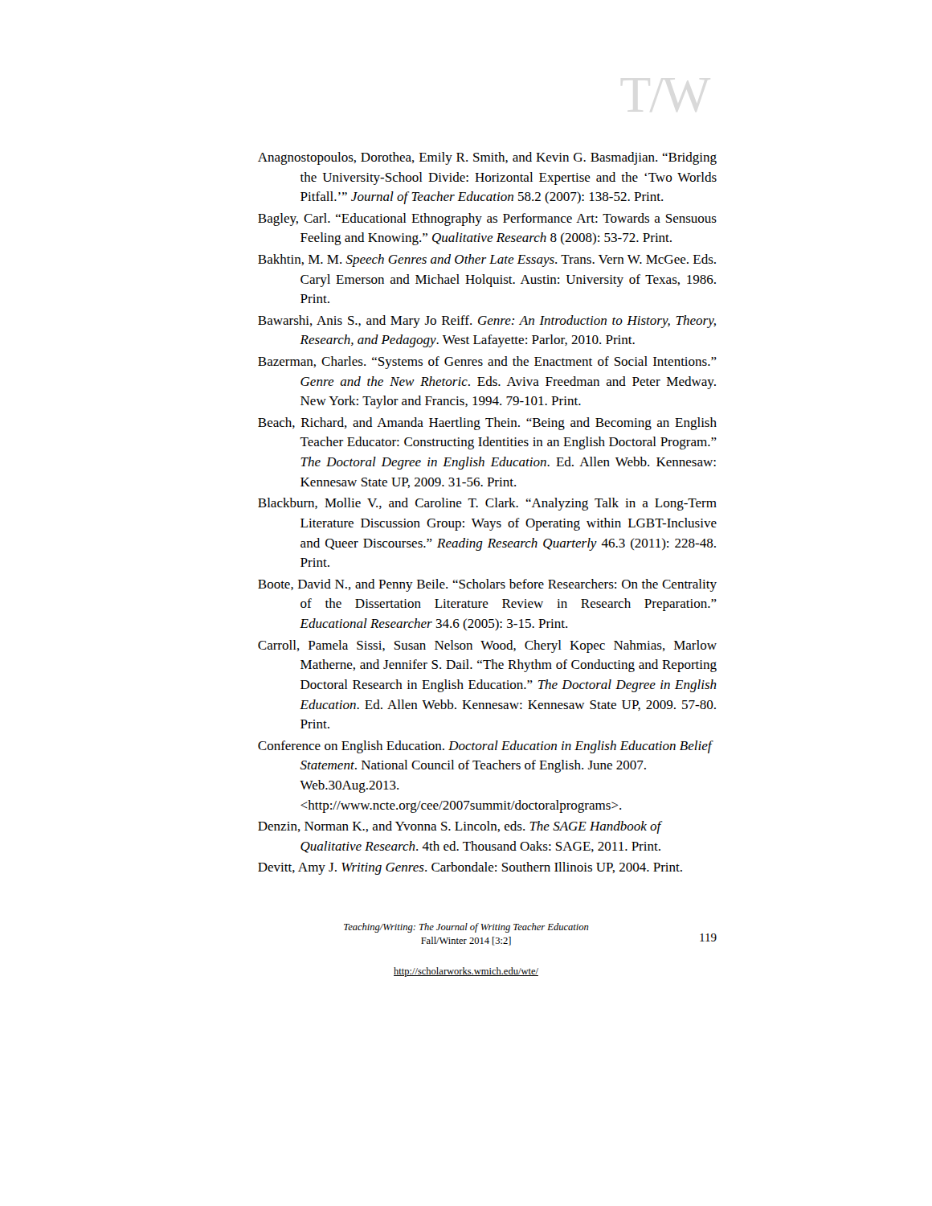T/W
Anagnostopoulos, Dorothea, Emily R. Smith, and Kevin G. Basmadjian. “Bridging the University-School Divide: Horizontal Expertise and the ‘Two Worlds Pitfall.’” Journal of Teacher Education 58.2 (2007): 138-52. Print.
Bagley, Carl. “Educational Ethnography as Performance Art: Towards a Sensuous Feeling and Knowing.” Qualitative Research 8 (2008): 53-72. Print.
Bakhtin, M. M. Speech Genres and Other Late Essays. Trans. Vern W. McGee. Eds. Caryl Emerson and Michael Holquist. Austin: University of Texas, 1986. Print.
Bawarshi, Anis S., and Mary Jo Reiff. Genre: An Introduction to History, Theory, Research, and Pedagogy. West Lafayette: Parlor, 2010. Print.
Bazerman, Charles. “Systems of Genres and the Enactment of Social Intentions.” Genre and the New Rhetoric. Eds. Aviva Freedman and Peter Medway. New York: Taylor and Francis, 1994. 79-101. Print.
Beach, Richard, and Amanda Haertling Thein. “Being and Becoming an English Teacher Educator: Constructing Identities in an English Doctoral Program.” The Doctoral Degree in English Education. Ed. Allen Webb. Kennesaw: Kennesaw State UP, 2009. 31-56. Print.
Blackburn, Mollie V., and Caroline T. Clark. “Analyzing Talk in a Long-Term Literature Discussion Group: Ways of Operating within LGBT-Inclusive and Queer Discourses.” Reading Research Quarterly 46.3 (2011): 228-48. Print.
Boote, David N., and Penny Beile. “Scholars before Researchers: On the Centrality of the Dissertation Literature Review in Research Preparation.” Educational Researcher 34.6 (2005): 3-15. Print.
Carroll, Pamela Sissi, Susan Nelson Wood, Cheryl Kopec Nahmias, Marlow Matherne, and Jennifer S. Dail. “The Rhythm of Conducting and Reporting Doctoral Research in English Education.” The Doctoral Degree in English Education. Ed. Allen Webb. Kennesaw: Kennesaw State UP, 2009. 57-80. Print.
Conference on English Education. Doctoral Education in English Education Belief Statement. National Council of Teachers of English. June 2007. Web.30Aug.2013.
<http://www.ncte.org/cee/2007summit/doctoralprograms>.
Denzin, Norman K., and Yvonna S. Lincoln, eds. The SAGE Handbook of Qualitative Research. 4th ed. Thousand Oaks: SAGE, 2011. Print.
Devitt, Amy J. Writing Genres. Carbondale: Southern Illinois UP, 2004. Print.
119
Teaching/Writing: The Journal of Writing Teacher Education
Fall/Winter 2014 [3:2]
http://scholarworks.wmich.edu/wte/